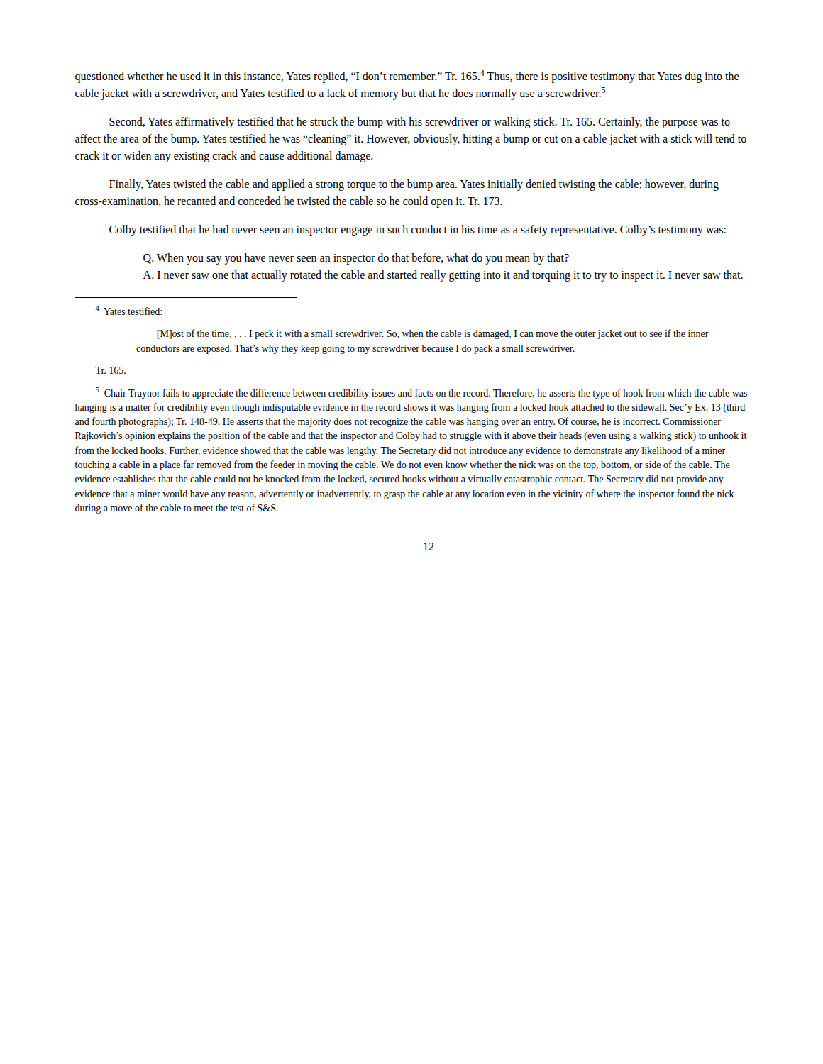questioned whether he used it in this instance, Yates replied, “I don’t remember.” Tr. 165.4 Thus, there is positive testimony that Yates dug into the cable jacket with a screwdriver, and Yates testified to a lack of memory but that he does normally use a screwdriver.5
Second, Yates affirmatively testified that he struck the bump with his screwdriver or walking stick. Tr. 165. Certainly, the purpose was to affect the area of the bump. Yates testified he was “cleaning” it. However, obviously, hitting a bump or cut on a cable jacket with a stick will tend to crack it or widen any existing crack and cause additional damage.
Finally, Yates twisted the cable and applied a strong torque to the bump area. Yates initially denied twisting the cable; however, during cross-examination, he recanted and conceded he twisted the cable so he could open it. Tr. 173.
Colby testified that he had never seen an inspector engage in such conduct in his time as a safety representative. Colby’s testimony was:
Q. When you say you have never seen an inspector do that before, what do you mean by that?
A. I never saw one that actually rotated the cable and started really getting into it and torquing it to try to inspect it. I never saw that.
4 Yates testified:
[M]ost of the time, . . . I peck it with a small screwdriver. So, when the cable is damaged, I can move the outer jacket out to see if the inner conductors are exposed. That’s why they keep going to my screwdriver because I do pack a small screwdriver.
Tr. 165.
5 Chair Traynor fails to appreciate the difference between credibility issues and facts on the record. Therefore, he asserts the type of hook from which the cable was hanging is a matter for credibility even though indisputable evidence in the record shows it was hanging from a locked hook attached to the sidewall. Sec’y Ex. 13 (third and fourth photographs); Tr. 148-49. He asserts that the majority does not recognize the cable was hanging over an entry. Of course, he is incorrect. Commissioner Rajkovich’s opinion explains the position of the cable and that the inspector and Colby had to struggle with it above their heads (even using a walking stick) to unhook it from the locked hooks. Further, evidence showed that the cable was lengthy. The Secretary did not introduce any evidence to demonstrate any likelihood of a miner touching a cable in a place far removed from the feeder in moving the cable. We do not even know whether the nick was on the top, bottom, or side of the cable. The evidence establishes that the cable could not be knocked from the locked, secured hooks without a virtually catastrophic contact. The Secretary did not provide any evidence that a miner would have any reason, advertently or inadvertently, to grasp the cable at any location even in the vicinity of where the inspector found the nick during a move of the cable to meet the test of S&S.
12